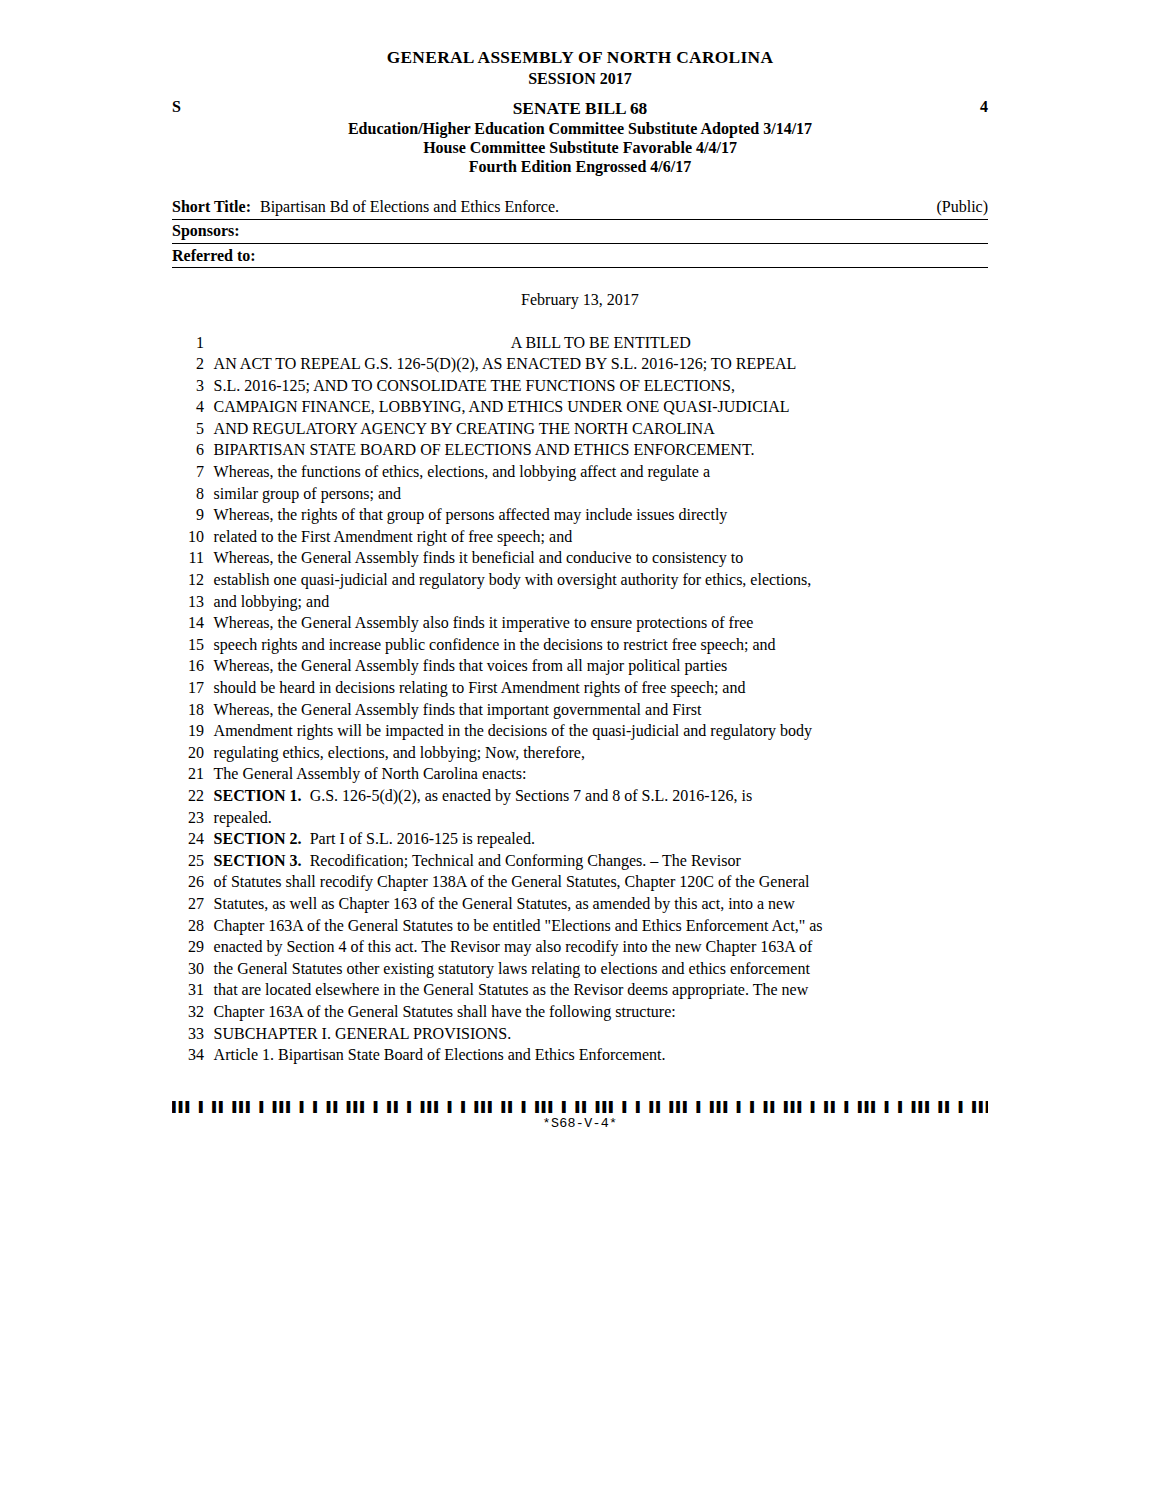GENERAL ASSEMBLY OF NORTH CAROLINA
SESSION 2017
S 4
SENATE BILL 68
Education/Higher Education Committee Substitute Adopted 3/14/17
House Committee Substitute Favorable 4/4/17
Fourth Edition Engrossed 4/6/17
| Short Title: | Bipartisan Bd of Elections and Ethics Enforce. | (Public) |
| Sponsors: | |
| Referred to: | |
February 13, 2017
A BILL TO BE ENTITLED
AN ACT TO REPEAL G.S. 126-5(D)(2), AS ENACTED BY S.L. 2016-126; TO REPEAL
S.L. 2016-125; AND TO CONSOLIDATE THE FUNCTIONS OF ELECTIONS,
CAMPAIGN FINANCE, LOBBYING, AND ETHICS UNDER ONE QUASI-JUDICIAL
AND REGULATORY AGENCY BY CREATING THE NORTH CAROLINA
BIPARTISAN STATE BOARD OF ELECTIONS AND ETHICS ENFORCEMENT.
Whereas, the functions of ethics, elections, and lobbying affect and regulate a
similar group of persons; and
Whereas, the rights of that group of persons affected may include issues directly
related to the First Amendment right of free speech; and
Whereas, the General Assembly finds it beneficial and conducive to consistency to
establish one quasi-judicial and regulatory body with oversight authority for ethics, elections,
and lobbying; and
Whereas, the General Assembly also finds it imperative to ensure protections of free
speech rights and increase public confidence in the decisions to restrict free speech; and
Whereas, the General Assembly finds that voices from all major political parties
should be heard in decisions relating to First Amendment rights of free speech; and
Whereas, the General Assembly finds that important governmental and First
Amendment rights will be impacted in the decisions of the quasi-judicial and regulatory body
regulating ethics, elections, and lobbying; Now, therefore,
The General Assembly of North Carolina enacts:
SECTION 1. G.S. 126-5(d)(2), as enacted by Sections 7 and 8 of S.L. 2016-126, is
repealed.
SECTION 2. Part I of S.L. 2016-125 is repealed.
SECTION 3. Recodification; Technical and Conforming Changes. – The Revisor
of Statutes shall recodify Chapter 138A of the General Statutes, Chapter 120C of the General
Statutes, as well as Chapter 163 of the General Statutes, as amended by this act, into a new
Chapter 163A of the General Statutes to be entitled "Elections and Ethics Enforcement Act," as
enacted by Section 4 of this act. The Revisor may also recodify into the new Chapter 163A of
the General Statutes other existing statutory laws relating to elections and ethics enforcement
that are located elsewhere in the General Statutes as the Revisor deems appropriate. The new
Chapter 163A of the General Statutes shall have the following structure:
SUBCHAPTER I. GENERAL PROVISIONS.
Article 1. Bipartisan State Board of Elections and Ethics Enforcement.
▌▌▌ ▌ ▌▌ ▌▌▌ ▌ ▌▌▌ ▌ ▌ ▌▌ ▌▌▌ ▌ ▌▌ ▌ ▌▌▌ ▌ ▌ ▌▌▌ ▌▌ ▌ ▌▌▌ ▌ ▌▌ ▌▌▌ ▌ ▌ ▌▌ ▌▌▌ ▌ ▌▌▌ ▌ ▌ ▌▌ ▌▌▌ ▌ ▌▌ ▌ ▌▌▌ ▌ ▌ ▌▌▌ ▌▌ ▌ ▌▌▌ *S68-V-4*